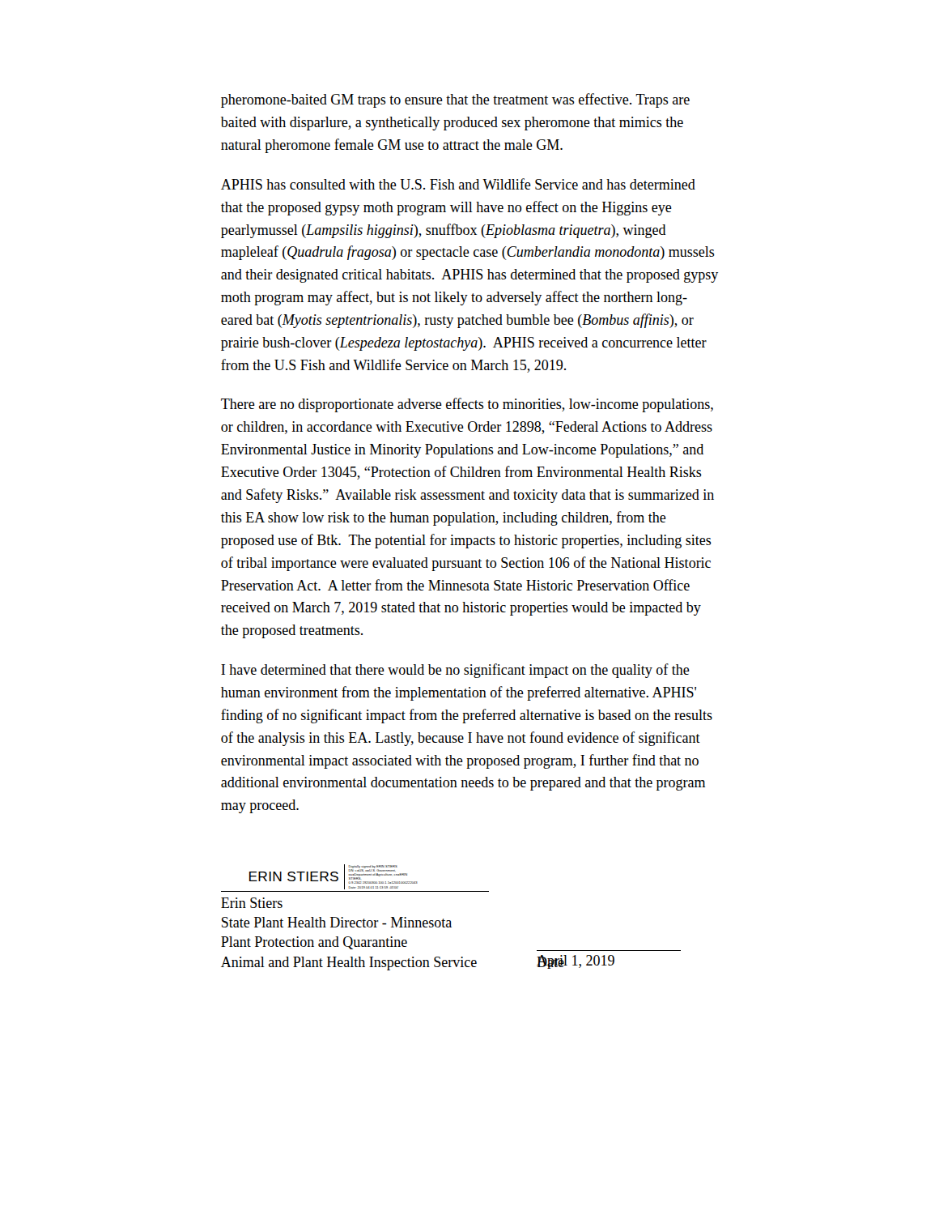pheromone-baited GM traps to ensure that the treatment was effective. Traps are baited with disparlure, a synthetically produced sex pheromone that mimics the natural pheromone female GM use to attract the male GM.
APHIS has consulted with the U.S. Fish and Wildlife Service and has determined that the proposed gypsy moth program will have no effect on the Higgins eye pearlymussel (Lampsilis higginsi), snuffbox (Epioblasma triquetra), winged mapleleaf (Quadrula fragosa) or spectacle case (Cumberlandia monodonta) mussels and their designated critical habitats. APHIS has determined that the proposed gypsy moth program may affect, but is not likely to adversely affect the northern long-eared bat (Myotis septentrionalis), rusty patched bumble bee (Bombus affinis), or prairie bush-clover (Lespedeza leptostachya). APHIS received a concurrence letter from the U.S Fish and Wildlife Service on March 15, 2019.
There are no disproportionate adverse effects to minorities, low-income populations, or children, in accordance with Executive Order 12898, “Federal Actions to Address Environmental Justice in Minority Populations and Low-income Populations,” and Executive Order 13045, “Protection of Children from Environmental Health Risks and Safety Risks.” Available risk assessment and toxicity data that is summarized in this EA show low risk to the human population, including children, from the proposed use of Btk. The potential for impacts to historic properties, including sites of tribal importance were evaluated pursuant to Section 106 of the National Historic Preservation Act. A letter from the Minnesota State Historic Preservation Office received on March 7, 2019 stated that no historic properties would be impacted by the proposed treatments.
I have determined that there would be no significant impact on the quality of the human environment from the implementation of the preferred alternative. APHIS' finding of no significant impact from the preferred alternative is based on the results of the analysis in this EA. Lastly, because I have not found evidence of significant environmental impact associated with the proposed program, I further find that no additional environmental documentation needs to be prepared and that the program may proceed.
ERIN STIERS Digitally signed by ERIN STIERS
DN: c=US, o=U.S. Government,
ou=Department of Agriculture, cn=ERIN
STIERS,
0.9.2342.19200300.100.1.1=12001000222043
Date: 2019.04.01 11:13:59 -05'00'
Erin Stiers
State Plant Health Director - Minnesota
Plant Protection and Quarantine
Animal and Plant Health Inspection Service
April 1, 2019
Date